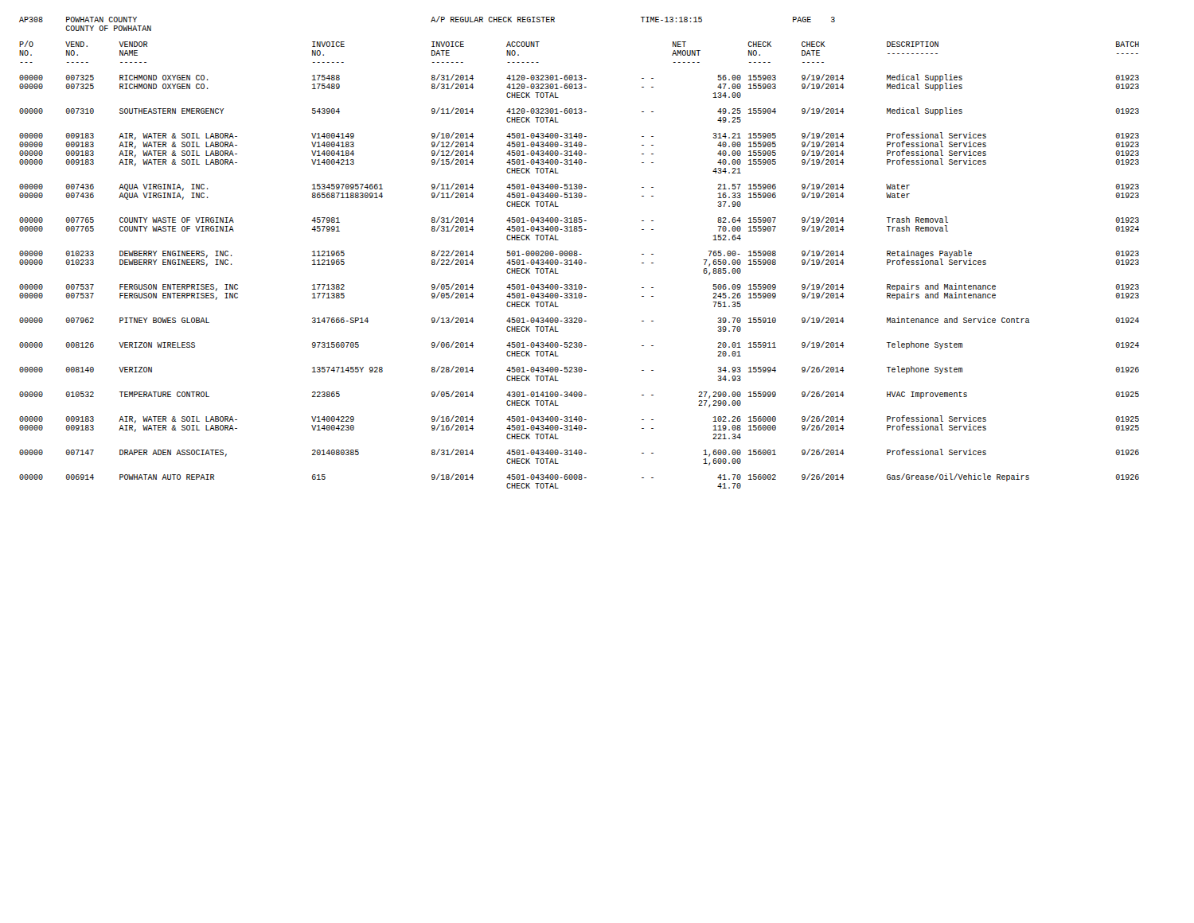| AP308 | POWHATAN COUNTY COUNTY OF POWHATAN | A/P REGULAR CHECK REGISTER | TIME-13:18:15 | PAGE 3 | | | |
| P/O | VEND. | VENDOR | INVOICE | INVOICE | ACCOUNT | | NET | CHECK | CHECK | | DESCRIPTION | BATCH |
| NO. | NO. | NAME | NO. | DATE | NO. | | AMOUNT | NO. | DATE | | ----------- | ----- |
| --- | ----- | ------ | ------- | ------- | ------- | | ------ | ----- | ----- | | | |
| 00000 | 007325 | RICHMOND OXYGEN CO. | 175488 | 8/31/2014 | 4120-032301-6013- | - - | 56.00 | 155903 | 9/19/2014 | | Medical Supplies | 01923 |
| 00000 | 007325 | RICHMOND OXYGEN CO. | 175489 | 8/31/2014 | 4120-032301-6013- | - - | 47.00 | 155903 | 9/19/2014 | | Medical Supplies | 01923 |
| | | | | | CHECK TOTAL | | 134.00 | | | | | |
| 00000 | 007310 | SOUTHEASTERN EMERGENCY | 543904 | 9/11/2014 | 4120-032301-6013- | - - | 49.25 | 155904 | 9/19/2014 | | Medical Supplies | 01923 |
| | | | | | CHECK TOTAL | | 49.25 | | | | | |
| 00000 | 009183 | AIR, WATER & SOIL LABORA- | V14004149 | 9/10/2014 | 4501-043400-3140- | - - | 314.21 | 155905 | 9/19/2014 | | Professional Services | 01923 |
| 00000 | 009183 | AIR, WATER & SOIL LABORA- | V14004183 | 9/12/2014 | 4501-043400-3140- | - - | 40.00 | 155905 | 9/19/2014 | | Professional Services | 01923 |
| 00000 | 009183 | AIR, WATER & SOIL LABORA- | V14004184 | 9/12/2014 | 4501-043400-3140- | - - | 40.00 | 155905 | 9/19/2014 | | Professional Services | 01923 |
| 00000 | 009183 | AIR, WATER & SOIL LABORA- | V14004213 | 9/15/2014 | 4501-043400-3140- | - - | 40.00 | 155905 | 9/19/2014 | | Professional Services | 01923 |
| | | | | | CHECK TOTAL | | 434.21 | | | | | |
| 00000 | 007436 | AQUA VIRGINIA, INC. | 153459709574661 | 9/11/2014 | 4501-043400-5130- | - - | 21.57 | 155906 | 9/19/2014 | | Water | 01923 |
| 00000 | 007436 | AQUA VIRGINIA, INC. | 865687118830914 | 9/11/2014 | 4501-043400-5130- | - - | 16.33 | 155906 | 9/19/2014 | | Water | 01923 |
| | | | | | CHECK TOTAL | | 37.90 | | | | | |
| 00000 | 007765 | COUNTY WASTE OF VIRGINIA | 457981 | 8/31/2014 | 4501-043400-3185- | - - | 82.64 | 155907 | 9/19/2014 | | Trash Removal | 01923 |
| 00000 | 007765 | COUNTY WASTE OF VIRGINIA | 457991 | 8/31/2014 | 4501-043400-3185- | - - | 70.00 | 155907 | 9/19/2014 | | Trash Removal | 01924 |
| | | | | | CHECK TOTAL | | 152.64 | | | | | |
| 00000 | 010233 | DEWBERRY ENGINEERS, INC. | 1121965 | 8/22/2014 | 501-000200-0008- | - - | 765.00- | 155908 | 9/19/2014 | | Retainages Payable | 01923 |
| 00000 | 010233 | DEWBERRY ENGINEERS, INC. | 1121965 | 8/22/2014 | 4501-043400-3140- | - - | 7,650.00 | 155908 | 9/19/2014 | | Professional Services | 01923 |
| | | | | | CHECK TOTAL | | 6,885.00 | | | | | |
| 00000 | 007537 | FERGUSON ENTERPRISES, INC | 1771382 | 9/05/2014 | 4501-043400-3310- | - - | 506.09 | 155909 | 9/19/2014 | | Repairs and Maintenance | 01923 |
| 00000 | 007537 | FERGUSON ENTERPRISES, INC | 1771385 | 9/05/2014 | 4501-043400-3310- | - - | 245.26 | 155909 | 9/19/2014 | | Repairs and Maintenance | 01923 |
| | | | | | CHECK TOTAL | | 751.35 | | | | | |
| 00000 | 007962 | PITNEY BOWES GLOBAL | 3147666-SP14 | 9/13/2014 | 4501-043400-3320- | - - | 39.70 | 155910 | 9/19/2014 | | Maintenance and Service Contra | 01924 |
| | | | | | CHECK TOTAL | | 39.70 | | | | | |
| 00000 | 008126 | VERIZON WIRELESS | 9731560705 | 9/06/2014 | 4501-043400-5230- | - - | 20.01 | 155911 | 9/19/2014 | | Telephone System | 01924 |
| | | | | | CHECK TOTAL | | 20.01 | | | | | |
| 00000 | 008140 | VERIZON | 1357471455Y 928 | 8/28/2014 | 4501-043400-5230- | - - | 34.93 | 155994 | 9/26/2014 | | Telephone System | 01926 |
| | | | | | CHECK TOTAL | | 34.93 | | | | | |
| 00000 | 010532 | TEMPERATURE CONTROL | 223865 | 9/05/2014 | 4301-014100-3400- | - - | 27,290.00 | 155999 | 9/26/2014 | | HVAC Improvements | 01925 |
| | | | | | CHECK TOTAL | | 27,290.00 | | | | | |
| 00000 | 009183 | AIR, WATER & SOIL LABORA- | V14004229 | 9/16/2014 | 4501-043400-3140- | - - | 102.26 | 156000 | 9/26/2014 | | Professional Services | 01925 |
| 00000 | 009183 | AIR, WATER & SOIL LABORA- | V14004230 | 9/16/2014 | 4501-043400-3140- | - - | 119.08 | 156000 | 9/26/2014 | | Professional Services | 01925 |
| | | | | | CHECK TOTAL | | 221.34 | | | | | |
| 00000 | 007147 | DRAPER ADEN ASSOCIATES, | 2014080385 | 8/31/2014 | 4501-043400-3140- | - - | 1,600.00 | 156001 | 9/26/2014 | | Professional Services | 01926 |
| | | | | | CHECK TOTAL | | 1,600.00 | | | | | |
| 00000 | 006914 | POWHATAN AUTO REPAIR | 615 | 9/18/2014 | 4501-043400-6008- | - - | 41.70 | 156002 | 9/26/2014 | | Gas/Grease/Oil/Vehicle Repairs | 01926 |
| | | | | | CHECK TOTAL | | 41.70 | | | | | |